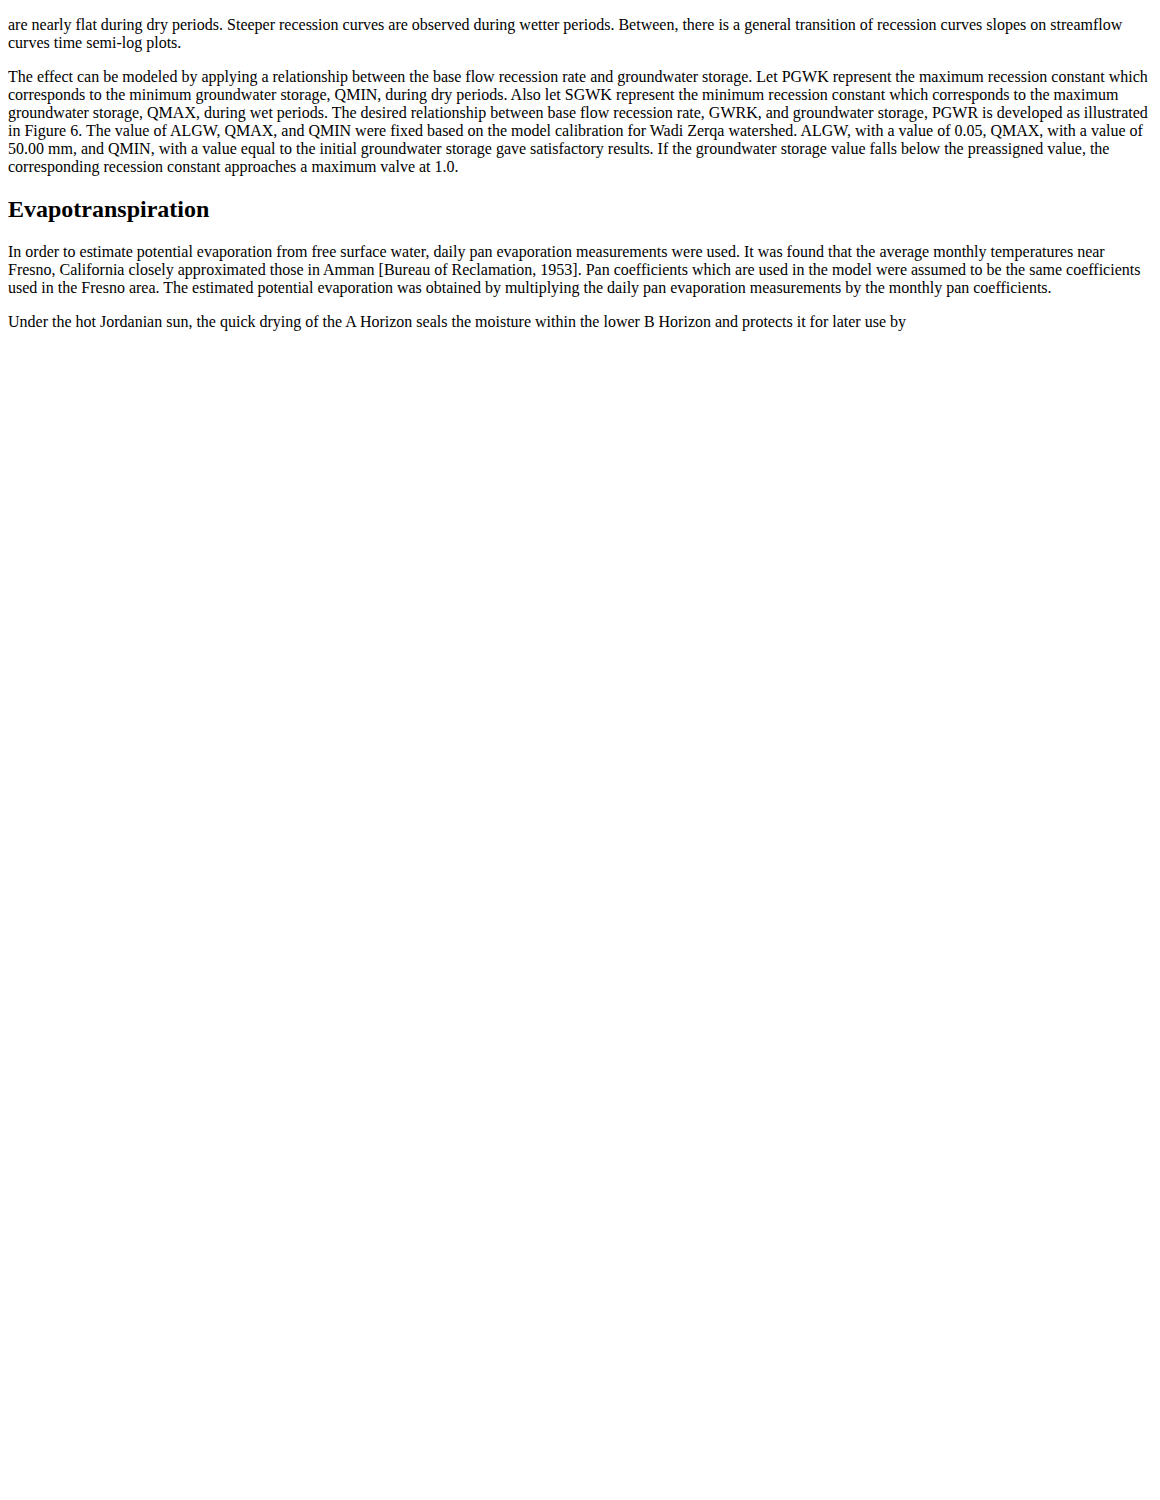are nearly flat during dry periods. Steeper recession curves are observed during wetter periods. Between, there is a general transition of recession curves slopes on streamflow curves time semi-log plots.
The effect can be modeled by applying a relationship between the base flow recession rate and groundwater storage. Let PGWK represent the maximum recession constant which corresponds to the minimum groundwater storage, QMIN, during dry periods. Also let SGWK represent the minimum recession constant which corresponds to the maximum groundwater storage, QMAX, during wet periods. The desired relationship between base flow recession rate, GWRK, and groundwater storage, PGWR is developed as illustrated in Figure 6. The value of ALGW, QMAX, and QMIN were fixed based on the model calibration for Wadi Zerqa watershed. ALGW, with a value of 0.05, QMAX, with a value of 50.00 mm, and QMIN, with a value equal to the initial groundwater storage gave satisfactory results. If the groundwater storage value falls below the preassigned value, the corresponding recession constant approaches a maximum valve at 1.0.
Evapotranspiration
In order to estimate potential evaporation from free surface water, daily pan evaporation measurements were used. It was found that the average monthly temperatures near Fresno, California closely approximated those in Amman [Bureau of Reclamation, 1953]. Pan coefficients which are used in the model were assumed to be the same coefficients used in the Fresno area. The estimated potential evaporation was obtained by multiplying the daily pan evaporation measurements by the monthly pan coefficients.
Under the hot Jordanian sun, the quick drying of the A Horizon seals the moisture within the lower B Horizon and protects it for later use by